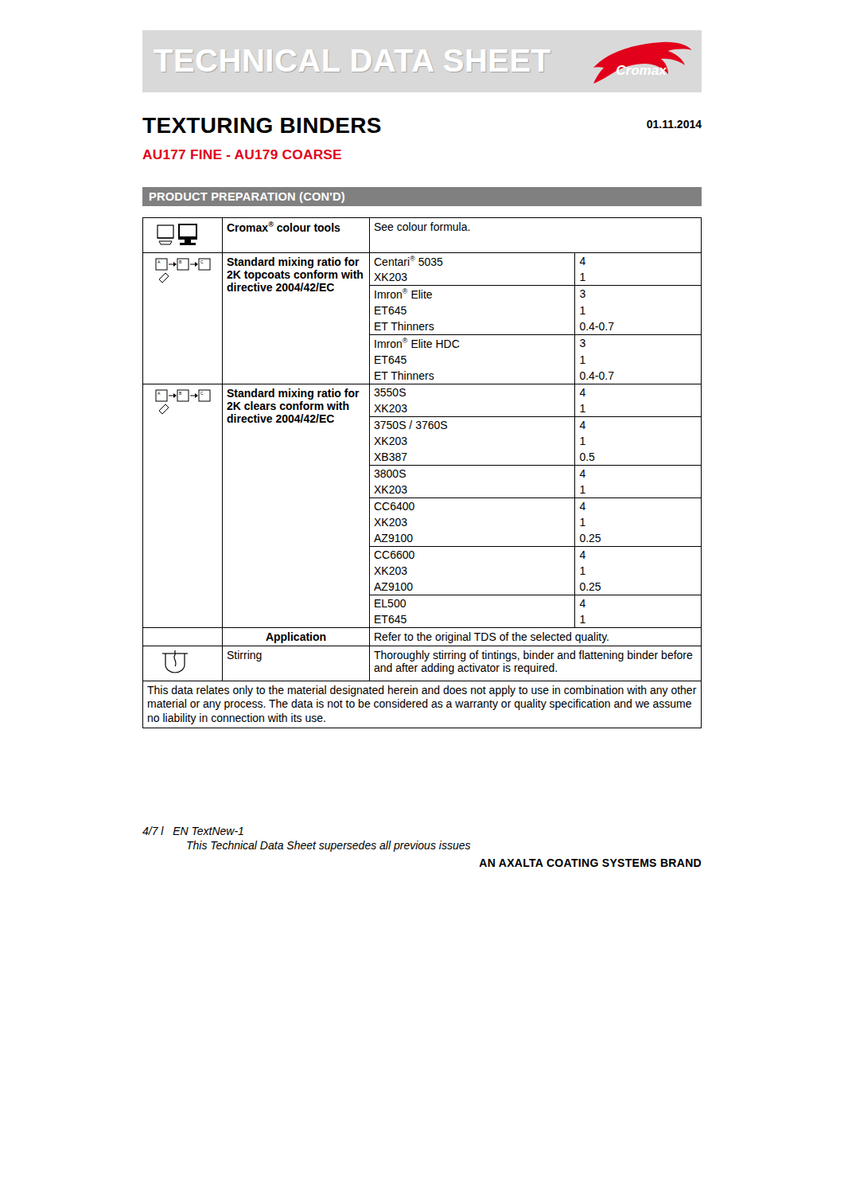TECHNICAL DATA SHEET
Cromax
TEXTURING BINDERS
01.11.2014
AU177 FINE - AU179 COARSE
PRODUCT PREPARATION (CON'D)
| | Cromax ® colour tools | See colour formula. |
| A B C | Standard mixing ratio for 2K topcoats conform with directive 2004/42/EC | / Centari ® 5035 / 4 / / XK203 / 1 / / Imron ® Elite / 3 / / ET645 / 1 / / ET Thinners / 0.4-0.7 / / Imron ® Elite HDC / 3 / / ET645 / 1 / / ET Thinners / 0.4-0.7 / |
| A B C | Standard mixing ratio for 2K clears conform with directive 2004/42/EC | / 3550S / 4 / / XK203 / 1 / / 3750S / 3760S / 4 / / XK203 / 1 / / XB387 / 0.5 / / 3800S / 4 / / XK203 / 1 / / CC6400 / 4 / / XK203 / 1 / / AZ9100 / 0.25 / / CC6600 / 4 / / XK203 / 1 / / AZ9100 / 0.25 / / EL500 / 4 / / ET645 / 1 / |
| | Application | Refer to the original TDS of the selected quality. |
| | Stirring | Thoroughly stirring of tintings, binder and flattening binder before and after adding activator is required. |
| This data relates only to the material designated herein and does not apply to use in combination with any other material or any process. The data is not to be considered as a warranty or quality specification and we assume no liability in connection with its use. |
4/7 l EN TextNew-1
This Technical Data Sheet supersedes all previous issues
AN AXALTA COATING SYSTEMS BRAND